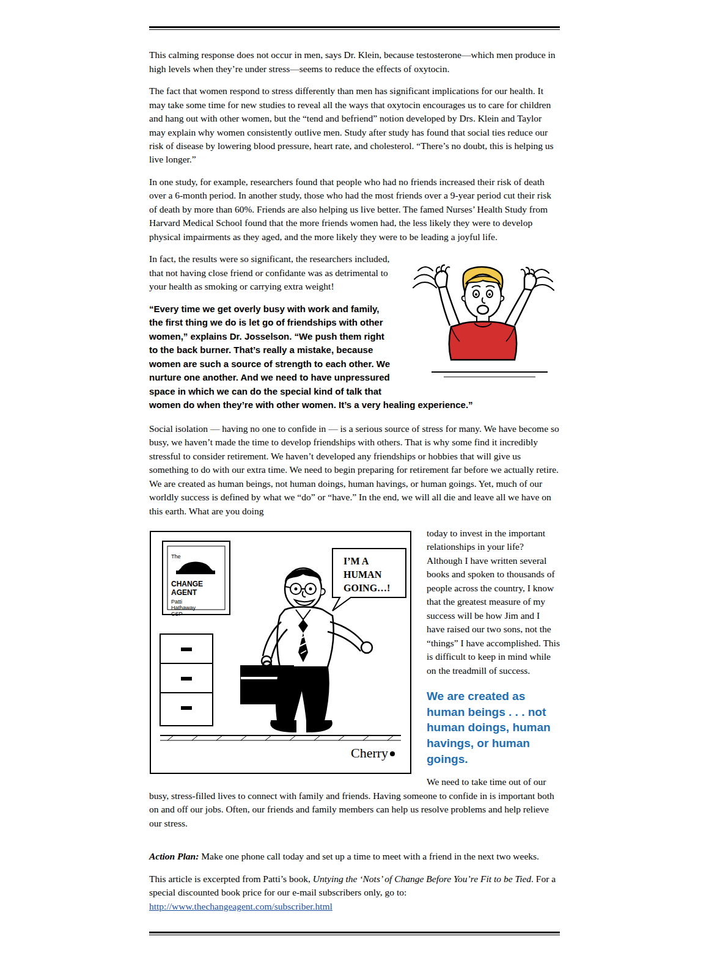This calming response does not occur in men, says Dr. Klein, because testosterone—which men produce in high levels when they’re under stress—seems to reduce the effects of oxytocin.
The fact that women respond to stress differently than men has significant implications for our health. It may take some time for new studies to reveal all the ways that oxytocin encourages us to care for children and hang out with other women, but the “tend and befriend” notion developed by Drs. Klein and Taylor may explain why women consistently outlive men. Study after study has found that social ties reduce our risk of disease by lowering blood pressure, heart rate, and cholesterol. “There’s no doubt, this is helping us live longer.”
In one study, for example, researchers found that people who had no friends increased their risk of death over a 6-month period. In another study, those who had the most friends over a 9-year period cut their risk of death by more than 60%. Friends are also helping us live better. The famed Nurses’ Health Study from Harvard Medical School found that the more friends women had, the less likely they were to develop physical impairments as they aged, and the more likely they were to be leading a joyful life.
In fact, the results were so significant, the researchers included, that not having close friend or confidante was as detrimental to your health as smoking or carrying extra weight!
“Every time we get overly busy with work and family, the first thing we do is let go of friendships with other women,” explains Dr. Josselson. “We push them right to the back burner. That’s really a mistake, because women are such a source of strength to each other. We nurture one another. And we need to have unpressured space in which we can do the special kind of talk that women do when they’re with other women. It’s a very healing experience.”
Social isolation — having no one to confide in — is a serious source of stress for many. We have become so busy, we haven’t made the time to develop friendships with others. That is why some find it incredibly stressful to consider retirement. We haven’t developed any friendships or hobbies that will give us something to do with our extra time. We need to begin preparing for retirement far before we actually retire. We are created as human beings, not human doings, human havings, or human goings. Yet, much of our worldly success is defined by what we “do” or “have.” In the end, we will all die and leave all we have on this earth. What are you doing
The CHANGE AGENT Patti Hathaway CSP I’M A HUMAN GOING…! Cherry
today to invest in the important relationships in your life? Although I have written several books and spoken to thousands of people across the country, I know that the greatest measure of my success will be how Jim and I have raised our two sons, not the “things” I have accomplished. This is difficult to keep in mind while on the treadmill of success.
We are created as human beings . . . not human doings, human havings, or human goings.
We need to take time out of our busy, stress-filled lives to connect with family and friends. Having someone to confide in is important both on and off our jobs. Often, our friends and family members can help us resolve problems and help relieve our stress.
Action Plan: Make one phone call today and set up a time to meet with a friend in the next two weeks.
This article is excerpted from Patti’s book, Untying the ‘Nots’ of Change Before You’re Fit to be Tied. For a special discounted book price for our e-mail subscribers only, go to:
http://www.thechangeagent.com/subscriber.html